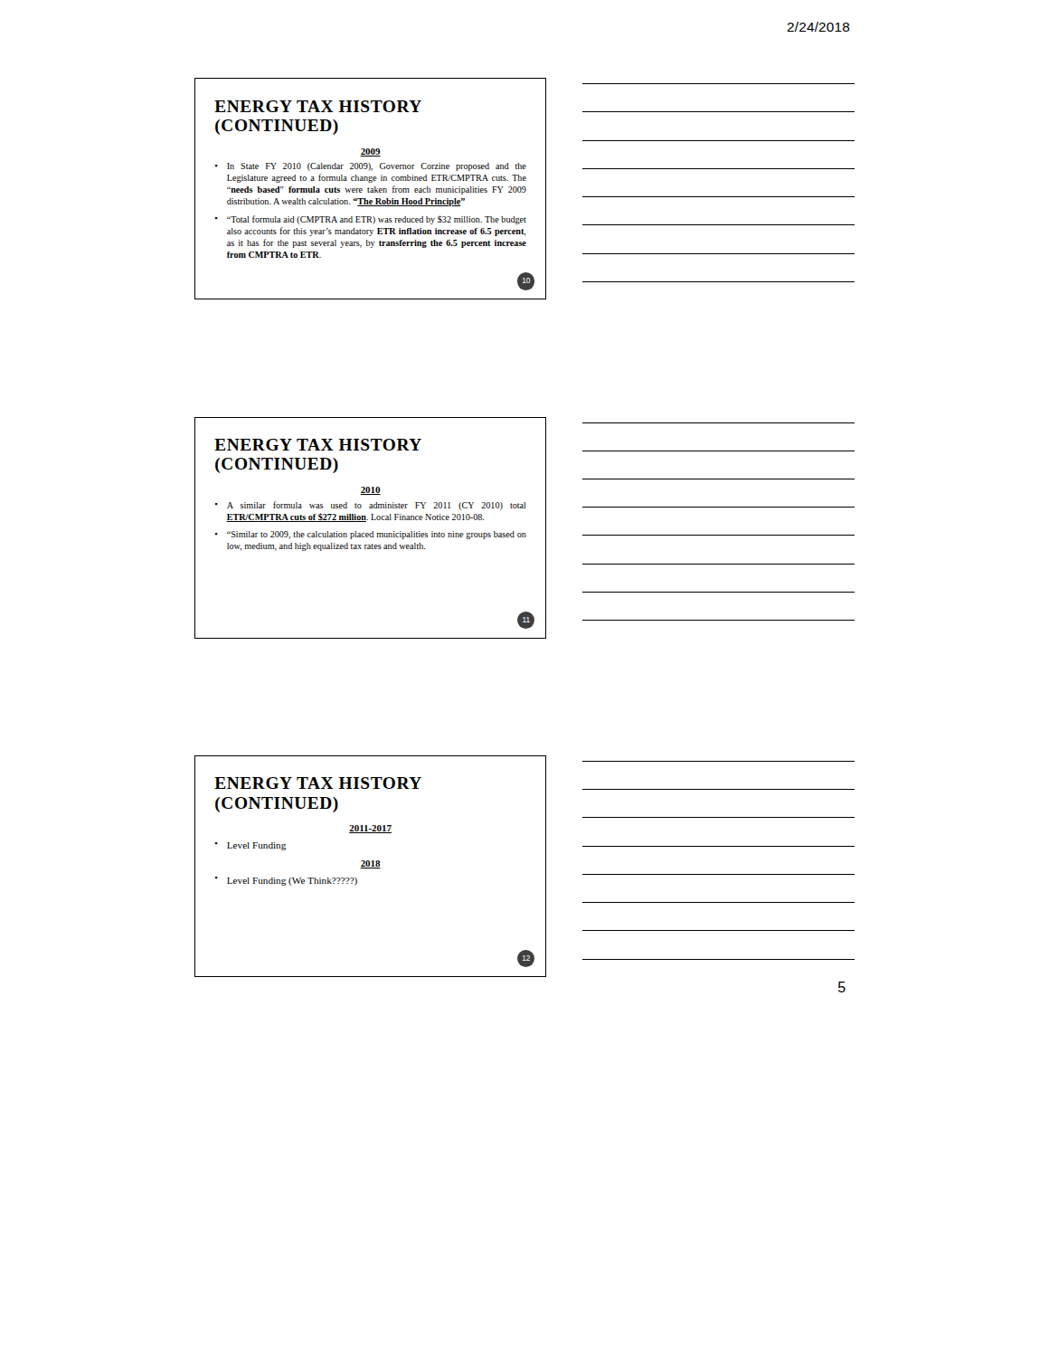2/24/2018
Energy Tax History (Continued)
2009
In State FY 2010 (Calendar 2009), Governor Corzine proposed and the Legislature agreed to a formula change in combined ETR/CMPTRA cuts. The “needs based” formula cuts were taken from each municipalities FY 2009 distribution. A wealth calculation. “The Robin Hood Principle”
“Total formula aid (CMPTRA and ETR) was reduced by $32 million. The budget also accounts for this year’s mandatory ETR inflation increase of 6.5 percent, as it has for the past several years, by transferring the 6.5 percent increase from CMPTRA to ETR.
10
Energy Tax History (Continued)
2010
A similar formula was used to administer FY 2011 (CY 2010) total ETR/CMPTRA cuts of $272 million. Local Finance Notice 2010-08.
“Similar to 2009, the calculation placed municipalities into nine groups based on low, medium, and high equalized tax rates and wealth.
11
Energy Tax History (Continued)
2011-2017
Level Funding
2018
Level Funding (We Think?????)
12
5